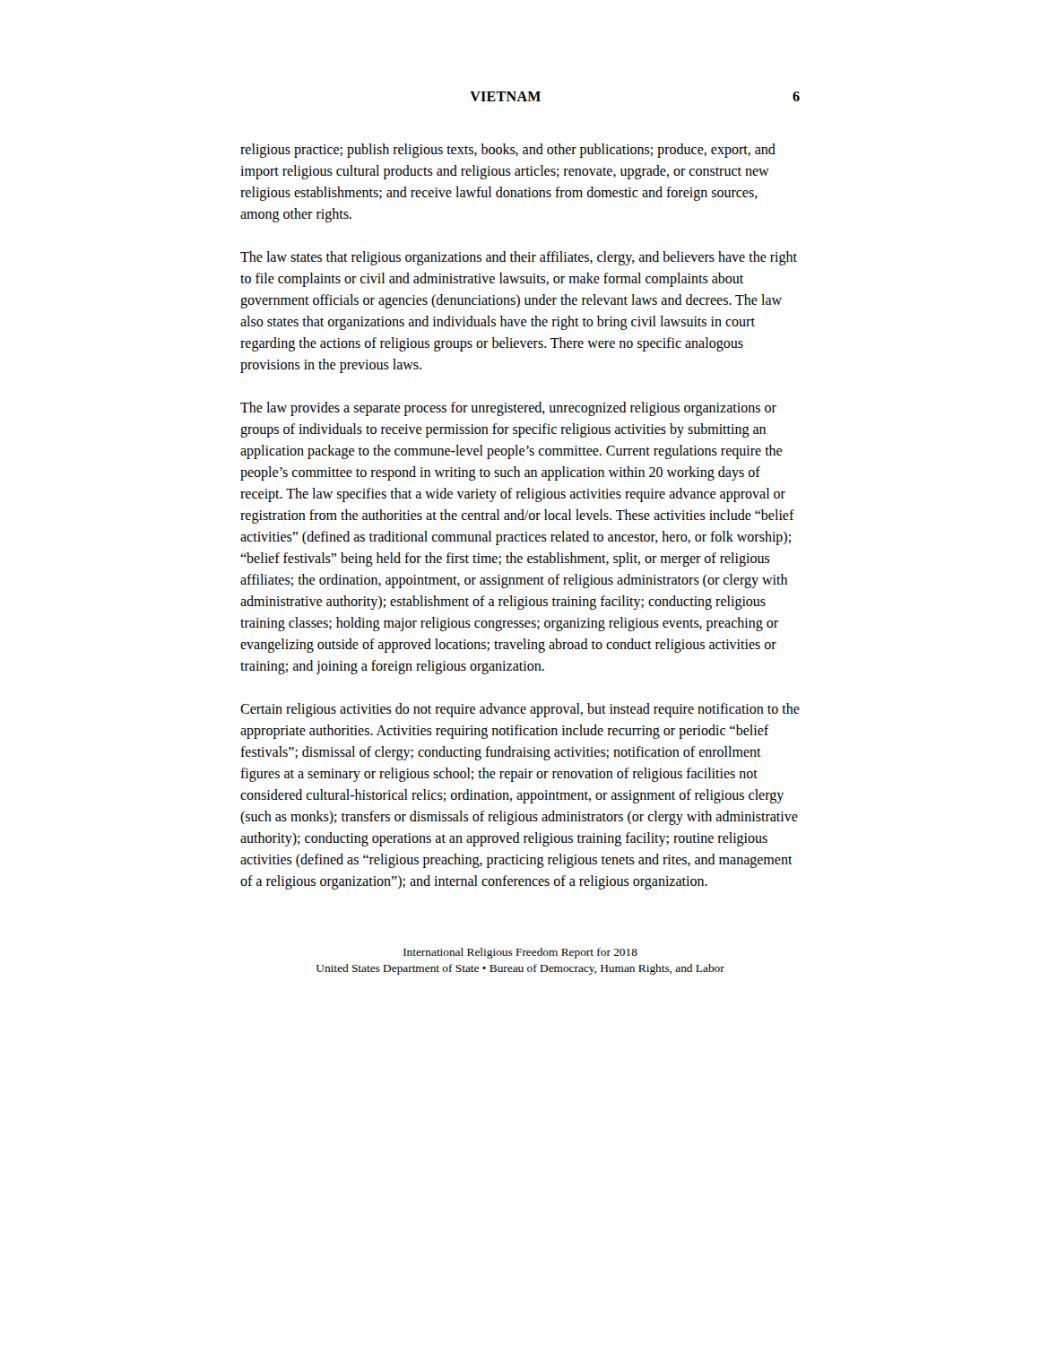VIETNAM 6
religious practice; publish religious texts, books, and other publications; produce, export, and import religious cultural products and religious articles; renovate, upgrade, or construct new religious establishments; and receive lawful donations from domestic and foreign sources, among other rights.
The law states that religious organizations and their affiliates, clergy, and believers have the right to file complaints or civil and administrative lawsuits, or make formal complaints about government officials or agencies (denunciations) under the relevant laws and decrees. The law also states that organizations and individuals have the right to bring civil lawsuits in court regarding the actions of religious groups or believers. There were no specific analogous provisions in the previous laws.
The law provides a separate process for unregistered, unrecognized religious organizations or groups of individuals to receive permission for specific religious activities by submitting an application package to the commune-level people’s committee. Current regulations require the people’s committee to respond in writing to such an application within 20 working days of receipt. The law specifies that a wide variety of religious activities require advance approval or registration from the authorities at the central and/or local levels. These activities include “belief activities” (defined as traditional communal practices related to ancestor, hero, or folk worship); “belief festivals” being held for the first time; the establishment, split, or merger of religious affiliates; the ordination, appointment, or assignment of religious administrators (or clergy with administrative authority); establishment of a religious training facility; conducting religious training classes; holding major religious congresses; organizing religious events, preaching or evangelizing outside of approved locations; traveling abroad to conduct religious activities or training; and joining a foreign religious organization.
Certain religious activities do not require advance approval, but instead require notification to the appropriate authorities. Activities requiring notification include recurring or periodic “belief festivals”; dismissal of clergy; conducting fundraising activities; notification of enrollment figures at a seminary or religious school; the repair or renovation of religious facilities not considered cultural-historical relics; ordination, appointment, or assignment of religious clergy (such as monks); transfers or dismissals of religious administrators (or clergy with administrative authority); conducting operations at an approved religious training facility; routine religious activities (defined as “religious preaching, practicing religious tenets and rites, and management of a religious organization”); and internal conferences of a religious organization.
International Religious Freedom Report for 2018
United States Department of State • Bureau of Democracy, Human Rights, and Labor